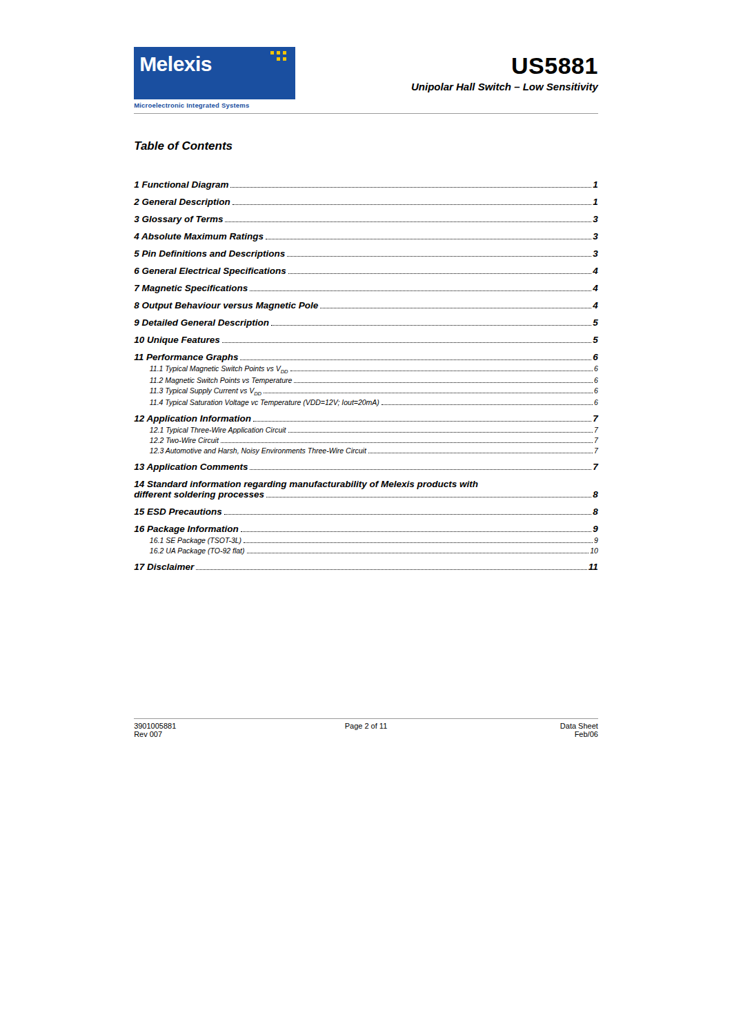Melexis
Microelectronic Integrated Systems
US5881
Unipolar Hall Switch – Low Sensitivity
Table of Contents
1 Functional Diagram 1
2 General Description 1
3 Glossary of Terms 3
4 Absolute Maximum Ratings 3
5 Pin Definitions and Descriptions 3
6 General Electrical Specifications 4
7 Magnetic Specifications 4
8 Output Behaviour versus Magnetic Pole 4
9 Detailed General Description 5
10 Unique Features 5
11 Performance Graphs 6
11.1 Typical Magnetic Switch Points vs VDD 6
11.2 Magnetic Switch Points vs Temperature 6
11.3 Typical Supply Current vs VDD 6
11.4 Typical Saturation Voltage vc Temperature (VDD=12V; Iout=20mA) 6
12 Application Information 7
12.1 Typical Three-Wire Application Circuit 7
12.2 Two-Wire Circuit 7
12.3 Automotive and Harsh, Noisy Environments Three-Wire Circuit 7
13 Application Comments 7
14 Standard information regarding manufacturability of Melexis products with different soldering processes 8
15 ESD Precautions 8
16 Package Information 9
16.1 SE Package (TSOT-3L) 9
16.2 UA Package (TO-92 flat) 10
17 Disclaimer 11
3901005881
Rev 007
Page 2 of 11
Data Sheet
Feb/06